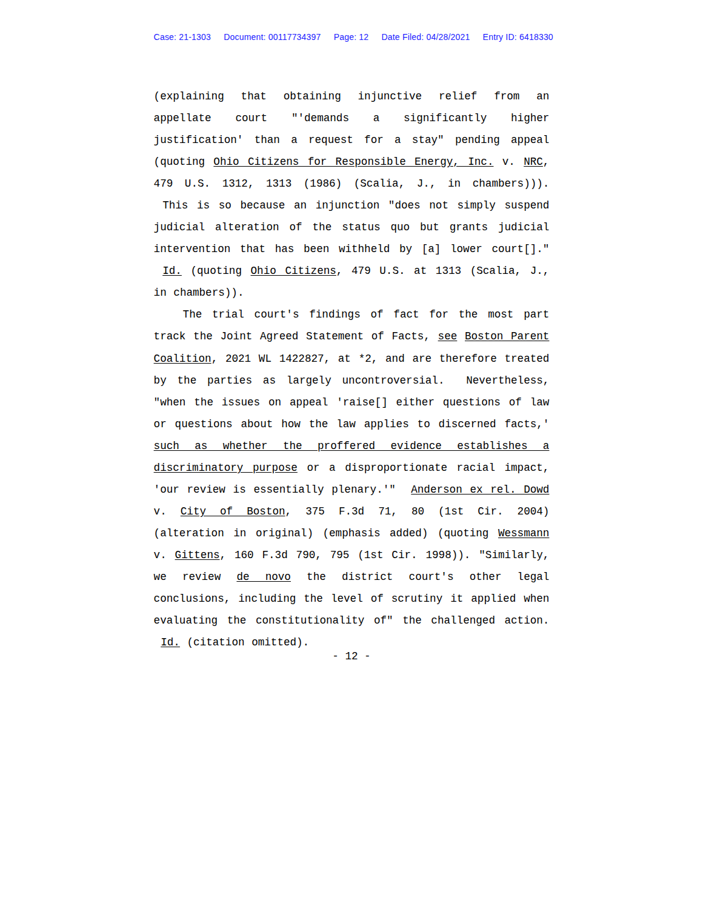Case: 21-1303 Document: 00117734397 Page: 12 Date Filed: 04/28/2021 Entry ID: 6418330
(explaining that obtaining injunctive relief from an appellate court "'demands a significantly higher justification' than a request for a stay" pending appeal (quoting Ohio Citizens for Responsible Energy, Inc. v. NRC, 479 U.S. 1312, 1313 (1986) (Scalia, J., in chambers))). This is so because an injunction "does not simply suspend judicial alteration of the status quo but grants judicial intervention that has been withheld by [a] lower court[]." Id. (quoting Ohio Citizens, 479 U.S. at 1313 (Scalia, J., in chambers)).
The trial court's findings of fact for the most part track the Joint Agreed Statement of Facts, see Boston Parent Coalition, 2021 WL 1422827, at *2, and are therefore treated by the parties as largely uncontroversial. Nevertheless, "when the issues on appeal 'raise[] either questions of law or questions about how the law applies to discerned facts,' such as whether the proffered evidence establishes a discriminatory purpose or a disproportionate racial impact, 'our review is essentially plenary.'" Anderson ex rel. Dowd v. City of Boston, 375 F.3d 71, 80 (1st Cir. 2004) (alteration in original) (emphasis added) (quoting Wessmann v. Gittens, 160 F.3d 790, 795 (1st Cir. 1998)). "Similarly, we review de novo the district court's other legal conclusions, including the level of scrutiny it applied when evaluating the constitutionality of" the challenged action. Id. (citation omitted).
- 12 -